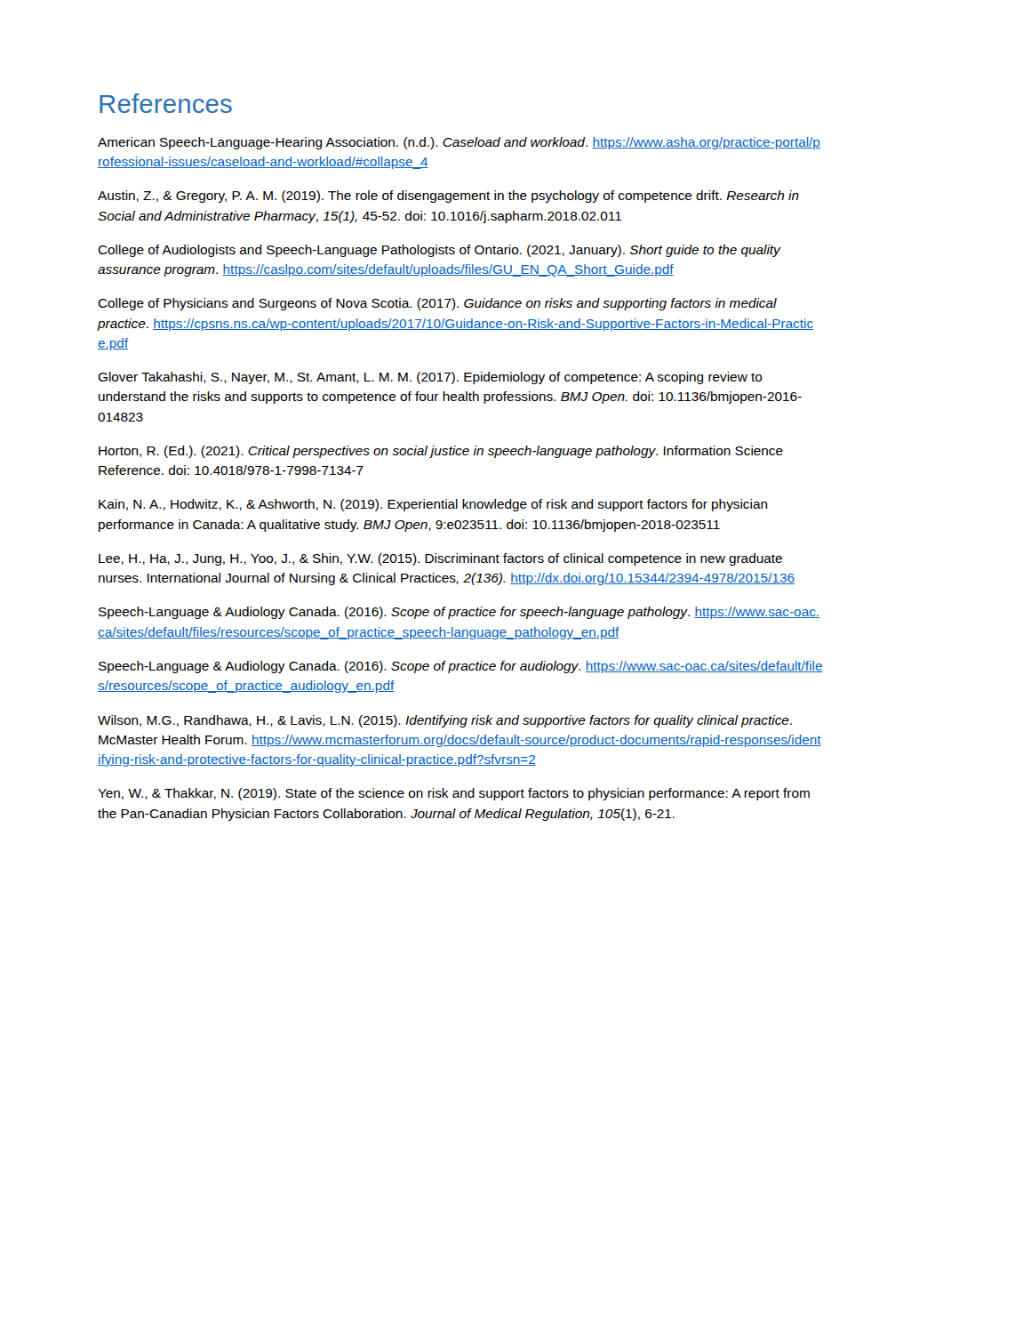References
American Speech-Language-Hearing Association. (n.d.). Caseload and workload. https://www.asha.org/practice-portal/professional-issues/caseload-and-workload/#collapse_4
Austin, Z., & Gregory, P. A. M. (2019). The role of disengagement in the psychology of competence drift. Research in Social and Administrative Pharmacy, 15(1), 45-52. doi: 10.1016/j.sapharm.2018.02.011
College of Audiologists and Speech-Language Pathologists of Ontario. (2021, January). Short guide to the quality assurance program. https://caslpo.com/sites/default/uploads/files/GU_EN_QA_Short_Guide.pdf
College of Physicians and Surgeons of Nova Scotia. (2017). Guidance on risks and supporting factors in medical practice. https://cpsns.ns.ca/wp-content/uploads/2017/10/Guidance-on-Risk-and-Supportive-Factors-in-Medical-Practice.pdf
Glover Takahashi, S., Nayer, M., St. Amant, L. M. M. (2017). Epidemiology of competence: A scoping review to understand the risks and supports to competence of four health professions. BMJ Open. doi: 10.1136/bmjopen-2016-014823
Horton, R. (Ed.). (2021). Critical perspectives on social justice in speech-language pathology. Information Science Reference. doi: 10.4018/978-1-7998-7134-7
Kain, N. A., Hodwitz, K., & Ashworth, N. (2019). Experiential knowledge of risk and support factors for physician performance in Canada: A qualitative study. BMJ Open, 9:e023511. doi: 10.1136/bmjopen-2018-023511
Lee, H., Ha, J., Jung, H., Yoo, J., & Shin, Y.W. (2015). Discriminant factors of clinical competence in new graduate nurses. International Journal of Nursing & Clinical Practices, 2(136). http://dx.doi.org/10.15344/2394-4978/2015/136
Speech-Language & Audiology Canada. (2016). Scope of practice for speech-language pathology. https://www.sac-oac.ca/sites/default/files/resources/scope_of_practice_speech-language_pathology_en.pdf
Speech-Language & Audiology Canada. (2016). Scope of practice for audiology. https://www.sac-oac.ca/sites/default/files/resources/scope_of_practice_audiology_en.pdf
Wilson, M.G., Randhawa, H., & Lavis, L.N. (2015). Identifying risk and supportive factors for quality clinical practice. McMaster Health Forum. https://www.mcmasterforum.org/docs/default-source/product-documents/rapid-responses/identifying-risk-and-protective-factors-for-quality-clinical-practice.pdf?sfvrsn=2
Yen, W., & Thakkar, N. (2019). State of the science on risk and support factors to physician performance: A report from the Pan-Canadian Physician Factors Collaboration. Journal of Medical Regulation, 105(1), 6-21.